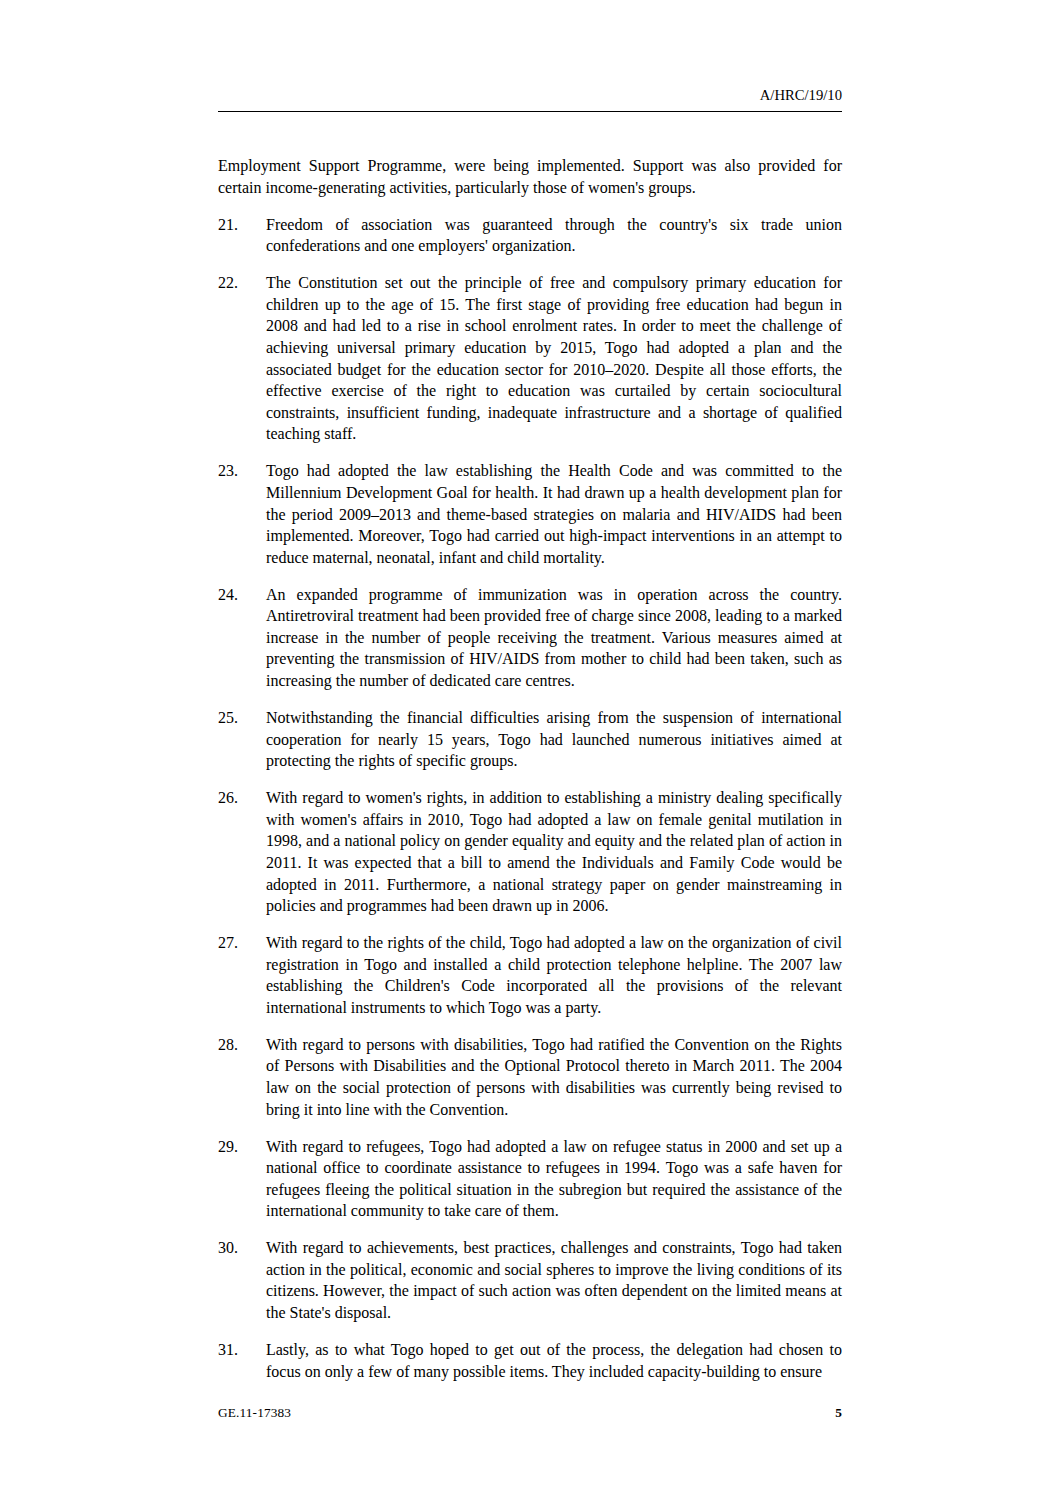A/HRC/19/10
Employment Support Programme, were being implemented. Support was also provided for certain income-generating activities, particularly those of women's groups.
21.
Freedom of association was guaranteed through the country's six trade union confederations and one employers' organization.
22.
The Constitution set out the principle of free and compulsory primary education for children up to the age of 15. The first stage of providing free education had begun in 2008 and had led to a rise in school enrolment rates. In order to meet the challenge of achieving universal primary education by 2015, Togo had adopted a plan and the associated budget for the education sector for 2010–2020. Despite all those efforts, the effective exercise of the right to education was curtailed by certain sociocultural constraints, insufficient funding, inadequate infrastructure and a shortage of qualified teaching staff.
23.
Togo had adopted the law establishing the Health Code and was committed to the Millennium Development Goal for health. It had drawn up a health development plan for the period 2009–2013 and theme-based strategies on malaria and HIV/AIDS had been implemented. Moreover, Togo had carried out high-impact interventions in an attempt to reduce maternal, neonatal, infant and child mortality.
24.
An expanded programme of immunization was in operation across the country. Antiretroviral treatment had been provided free of charge since 2008, leading to a marked increase in the number of people receiving the treatment. Various measures aimed at preventing the transmission of HIV/AIDS from mother to child had been taken, such as increasing the number of dedicated care centres.
25.
Notwithstanding the financial difficulties arising from the suspension of international cooperation for nearly 15 years, Togo had launched numerous initiatives aimed at protecting the rights of specific groups.
26.
With regard to women's rights, in addition to establishing a ministry dealing specifically with women's affairs in 2010, Togo had adopted a law on female genital mutilation in 1998, and a national policy on gender equality and equity and the related plan of action in 2011. It was expected that a bill to amend the Individuals and Family Code would be adopted in 2011. Furthermore, a national strategy paper on gender mainstreaming in policies and programmes had been drawn up in 2006.
27.
With regard to the rights of the child, Togo had adopted a law on the organization of civil registration in Togo and installed a child protection telephone helpline. The 2007 law establishing the Children's Code incorporated all the provisions of the relevant international instruments to which Togo was a party.
28.
With regard to persons with disabilities, Togo had ratified the Convention on the Rights of Persons with Disabilities and the Optional Protocol thereto in March 2011. The 2004 law on the social protection of persons with disabilities was currently being revised to bring it into line with the Convention.
29.
With regard to refugees, Togo had adopted a law on refugee status in 2000 and set up a national office to coordinate assistance to refugees in 1994. Togo was a safe haven for refugees fleeing the political situation in the subregion but required the assistance of the international community to take care of them.
30.
With regard to achievements, best practices, challenges and constraints, Togo had taken action in the political, economic and social spheres to improve the living conditions of its citizens. However, the impact of such action was often dependent on the limited means at the State's disposal.
31.
Lastly, as to what Togo hoped to get out of the process, the delegation had chosen to focus on only a few of many possible items. They included capacity-building to ensure
GE.11-17383
5